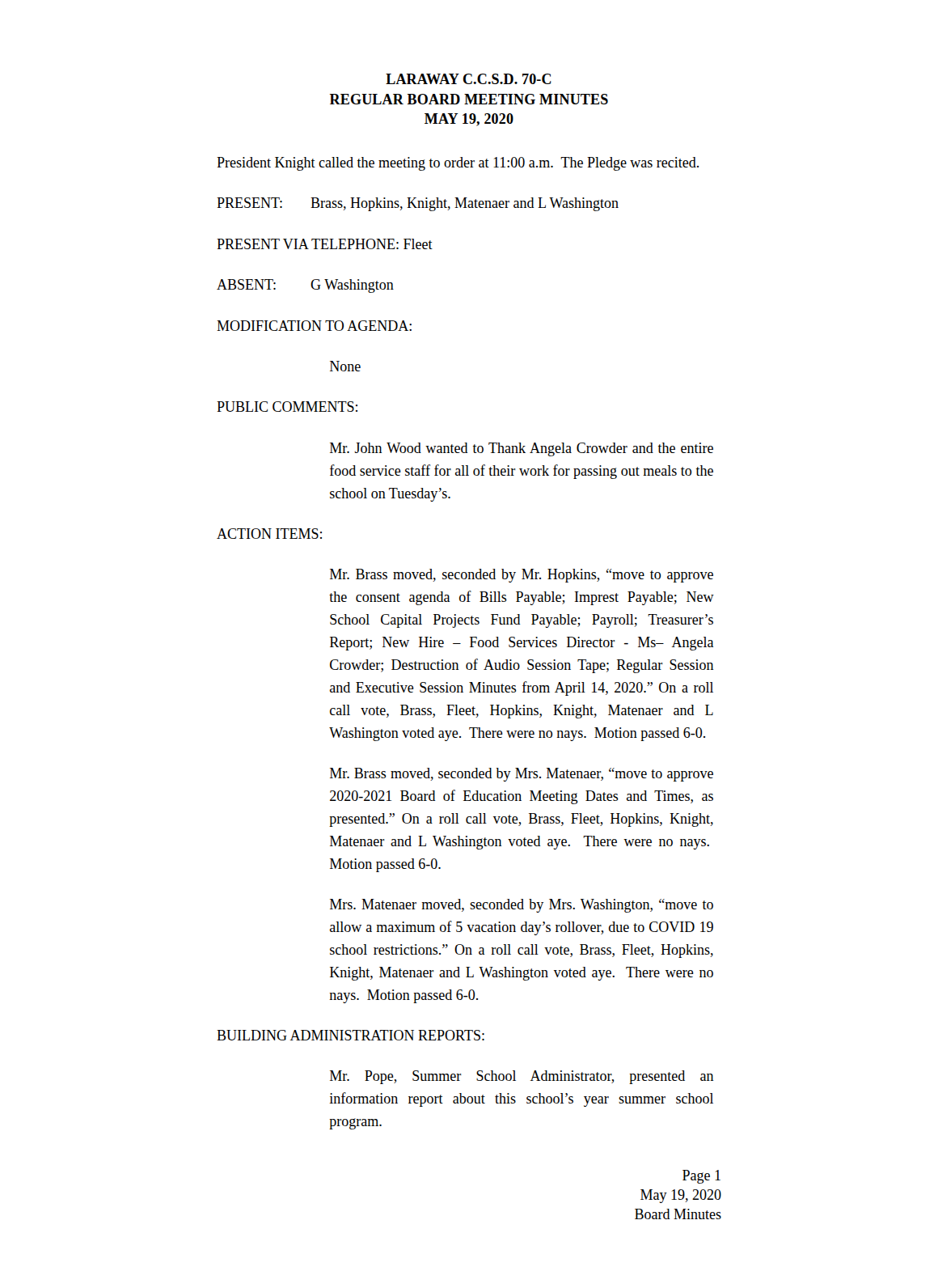LARAWAY C.C.S.D. 70-C
REGULAR BOARD MEETING MINUTES
MAY 19, 2020
President Knight called the meeting to order at 11:00 a.m. The Pledge was recited.
PRESENT: Brass, Hopkins, Knight, Matenaer and L Washington
PRESENT VIA TELEPHONE: Fleet
ABSENT: G Washington
MODIFICATION TO AGENDA:
None
PUBLIC COMMENTS:
Mr. John Wood wanted to Thank Angela Crowder and the entire food service staff for all of their work for passing out meals to the school on Tuesday’s.
ACTION ITEMS:
Mr. Brass moved, seconded by Mr. Hopkins, “move to approve the consent agenda of Bills Payable; Imprest Payable; New School Capital Projects Fund Payable; Payroll; Treasurer’s Report; New Hire – Food Services Director - Ms– Angela Crowder; Destruction of Audio Session Tape; Regular Session and Executive Session Minutes from April 14, 2020.” On a roll call vote, Brass, Fleet, Hopkins, Knight, Matenaer and L Washington voted aye. There were no nays. Motion passed 6-0.
Mr. Brass moved, seconded by Mrs. Matenaer, “move to approve 2020-2021 Board of Education Meeting Dates and Times, as presented.” On a roll call vote, Brass, Fleet, Hopkins, Knight, Matenaer and L Washington voted aye. There were no nays. Motion passed 6-0.
Mrs. Matenaer moved, seconded by Mrs. Washington, “move to allow a maximum of 5 vacation day’s rollover, due to COVID 19 school restrictions.” On a roll call vote, Brass, Fleet, Hopkins, Knight, Matenaer and L Washington voted aye. There were no nays. Motion passed 6-0.
BUILDING ADMINISTRATION REPORTS:
Mr. Pope, Summer School Administrator, presented an information report about this school’s year summer school program.
Page 1
May 19, 2020
Board Minutes